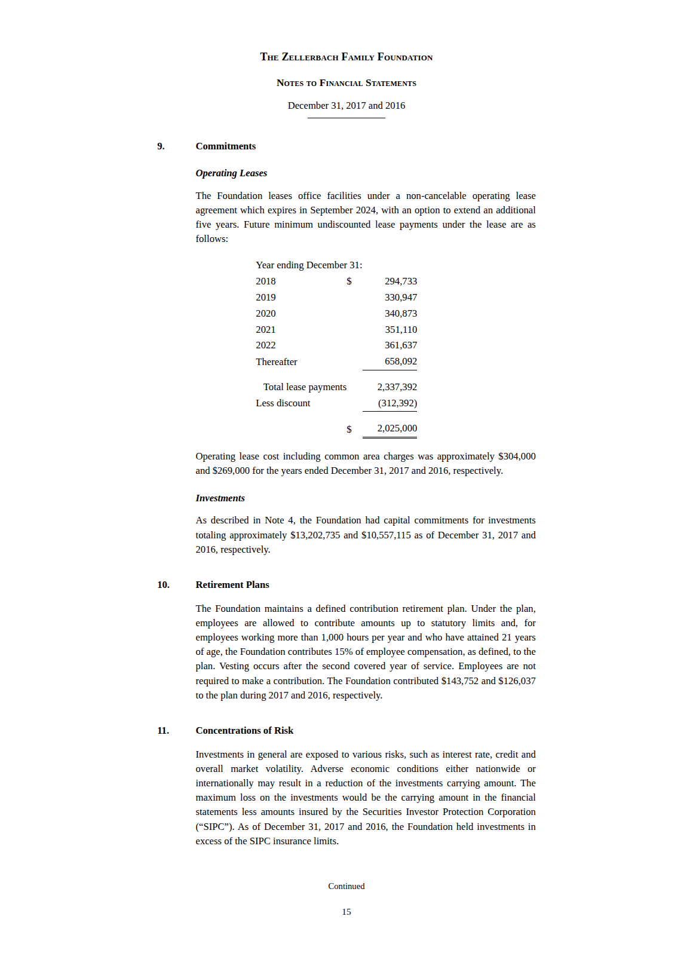The Zellerbach Family Foundation
Notes to Financial Statements
December 31, 2017 and 2016
9.
Commitments
Operating Leases
The Foundation leases office facilities under a non-cancelable operating lease agreement which expires in September 2024, with an option to extend an additional five years. Future minimum undiscounted lease payments under the lease are as follows:
| Year ending December 31: |
| 2018 | $ | 294,733 |
| 2019 | | 330,947 |
| 2020 | | 340,873 |
| 2021 | | 351,110 |
| 2022 | | 361,637 |
| Thereafter | | 658,092 |
| Total lease payments | | 2,337,392 |
| Less discount | | (312,392) |
| | $ | 2,025,000 |
Operating lease cost including common area charges was approximately $304,000 and $269,000 for the years ended December 31, 2017 and 2016, respectively.
Investments
As described in Note 4, the Foundation had capital commitments for investments totaling approximately $13,202,735 and $10,557,115 as of December 31, 2017 and 2016, respectively.
10.
Retirement Plans
The Foundation maintains a defined contribution retirement plan. Under the plan, employees are allowed to contribute amounts up to statutory limits and, for employees working more than 1,000 hours per year and who have attained 21 years of age, the Foundation contributes 15% of employee compensation, as defined, to the plan. Vesting occurs after the second covered year of service. Employees are not required to make a contribution. The Foundation contributed $143,752 and $126,037 to the plan during 2017 and 2016, respectively.
11.
Concentrations of Risk
Investments in general are exposed to various risks, such as interest rate, credit and overall market volatility. Adverse economic conditions either nationwide or internationally may result in a reduction of the investments carrying amount. The maximum loss on the investments would be the carrying amount in the financial statements less amounts insured by the Securities Investor Protection Corporation (“SIPC”). As of December 31, 2017 and 2016, the Foundation held investments in excess of the SIPC insurance limits.
Continued
15